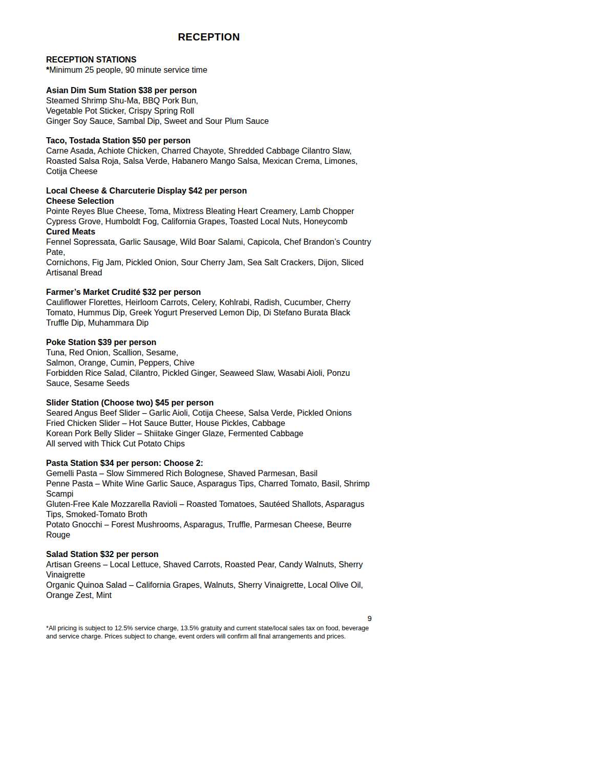RECEPTION
RECEPTION STATIONS
*Minimum 25 people, 90 minute service time
Asian Dim Sum Station $38 per person
Steamed Shrimp Shu-Ma, BBQ Pork Bun,
Vegetable Pot Sticker, Crispy Spring Roll
Ginger Soy Sauce, Sambal Dip, Sweet and Sour Plum Sauce
Taco, Tostada Station $50 per person
Carne Asada, Achiote Chicken, Charred Chayote, Shredded Cabbage Cilantro Slaw, Roasted Salsa Roja, Salsa Verde, Habanero Mango Salsa, Mexican Crema, Limones, Cotija Cheese
Local Cheese & Charcuterie Display $42 per person
Cheese Selection
Pointe Reyes Blue Cheese, Toma, Mixtress Bleating Heart Creamery, Lamb Chopper Cypress Grove, Humboldt Fog, California Grapes, Toasted Local Nuts, Honeycomb
Cured Meats
Fennel Sopressata, Garlic Sausage, Wild Boar Salami, Capicola, Chef Brandon’s Country Pate,
Cornichons, Fig Jam, Pickled Onion, Sour Cherry Jam, Sea Salt Crackers, Dijon, Sliced Artisanal Bread
Farmer’s Market Crudité $32 per person
Cauliflower Florettes, Heirloom Carrots, Celery, Kohlrabi, Radish, Cucumber, Cherry Tomato, Hummus Dip, Greek Yogurt Preserved Lemon Dip, Di Stefano Burata Black Truffle Dip, Muhammara Dip
Poke Station $39 per person
Tuna, Red Onion, Scallion, Sesame,
Salmon, Orange, Cumin, Peppers, Chive
Forbidden Rice Salad, Cilantro, Pickled Ginger, Seaweed Slaw, Wasabi Aioli, Ponzu Sauce, Sesame Seeds
Slider Station (Choose two) $45 per person
Seared Angus Beef Slider – Garlic Aioli, Cotija Cheese, Salsa Verde, Pickled Onions
Fried Chicken Slider – Hot Sauce Butter, House Pickles, Cabbage
Korean Pork Belly Slider – Shiitake Ginger Glaze, Fermented Cabbage
All served with Thick Cut Potato Chips
Pasta Station $34 per person: Choose 2:
Gemelli Pasta – Slow Simmered Rich Bolognese, Shaved Parmesan, Basil
Penne Pasta – White Wine Garlic Sauce, Asparagus Tips, Charred Tomato, Basil, Shrimp Scampi
Gluten-Free Kale Mozzarella Ravioli – Roasted Tomatoes, Sautéed Shallots, Asparagus Tips, Smoked-Tomato Broth
Potato Gnocchi – Forest Mushrooms, Asparagus, Truffle, Parmesan Cheese, Beurre Rouge
Salad Station $32 per person
Artisan Greens – Local Lettuce, Shaved Carrots, Roasted Pear, Candy Walnuts, Sherry Vinaigrette
Organic Quinoa Salad – California Grapes, Walnuts, Sherry Vinaigrette, Local Olive Oil, Orange Zest, Mint
9
*All pricing is subject to 12.5% service charge, 13.5% gratuity and current state/local sales tax on food, beverage and service charge. Prices subject to change, event orders will confirm all final arrangements and prices.